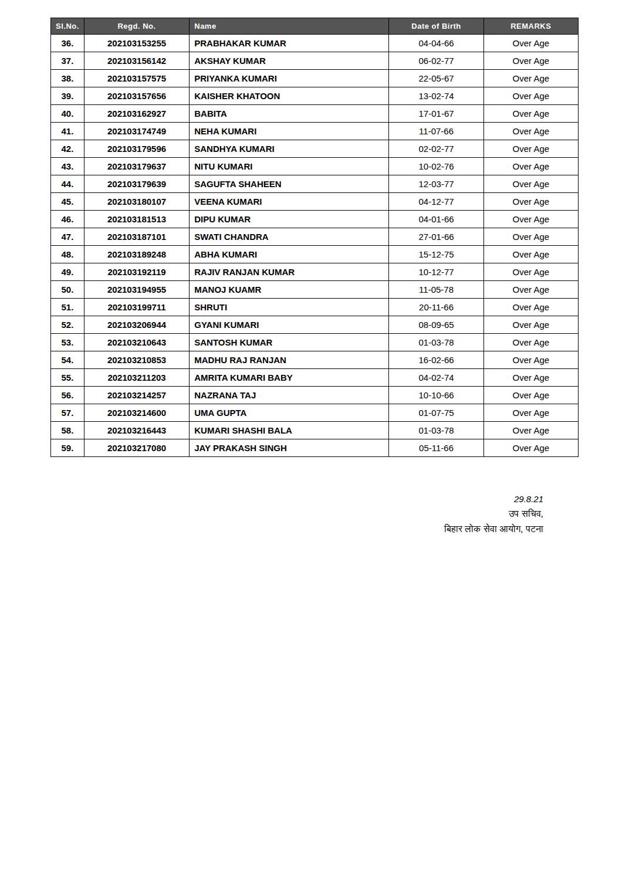| Sl.No. | Regd. No. | Name | Date of Birth | REMARKS |
| --- | --- | --- | --- | --- |
| 36. | 202103153255 | PRABHAKAR KUMAR | 04-04-66 | Over Age |
| 37. | 202103156142 | AKSHAY KUMAR | 06-02-77 | Over Age |
| 38. | 202103157575 | PRIYANKA KUMARI | 22-05-67 | Over Age |
| 39. | 202103157656 | KAISHER KHATOON | 13-02-74 | Over Age |
| 40. | 202103162927 | BABITA | 17-01-67 | Over Age |
| 41. | 202103174749 | NEHA KUMARI | 11-07-66 | Over Age |
| 42. | 202103179596 | SANDHYA KUMARI | 02-02-77 | Over Age |
| 43. | 202103179637 | NITU KUMARI | 10-02-76 | Over Age |
| 44. | 202103179639 | SAGUFTA SHAHEEN | 12-03-77 | Over Age |
| 45. | 202103180107 | VEENA KUMARI | 04-12-77 | Over Age |
| 46. | 202103181513 | DIPU KUMAR | 04-01-66 | Over Age |
| 47. | 202103187101 | SWATI CHANDRA | 27-01-66 | Over Age |
| 48. | 202103189248 | ABHA KUMARI | 15-12-75 | Over Age |
| 49. | 202103192119 | RAJIV RANJAN KUMAR | 10-12-77 | Over Age |
| 50. | 202103194955 | MANOJ KUAMR | 11-05-78 | Over Age |
| 51. | 202103199711 | SHRUTI | 20-11-66 | Over Age |
| 52. | 202103206944 | GYANI KUMARI | 08-09-65 | Over Age |
| 53. | 202103210643 | SANTOSH KUMAR | 01-03-78 | Over Age |
| 54. | 202103210853 | MADHU RAJ RANJAN | 16-02-66 | Over Age |
| 55. | 202103211203 | AMRITA KUMARI BABY | 04-02-74 | Over Age |
| 56. | 202103214257 | NAZRANA TAJ | 10-10-66 | Over Age |
| 57. | 202103214600 | UMA GUPTA | 01-07-75 | Over Age |
| 58. | 202103216443 | KUMARI SHASHI BALA | 01-03-78 | Over Age |
| 59. | 202103217080 | JAY PRAKASH SINGH | 05-11-66 | Over Age |
29.8.21
उप सचिव,
बिहार लोक सेवा आयोग, पटना